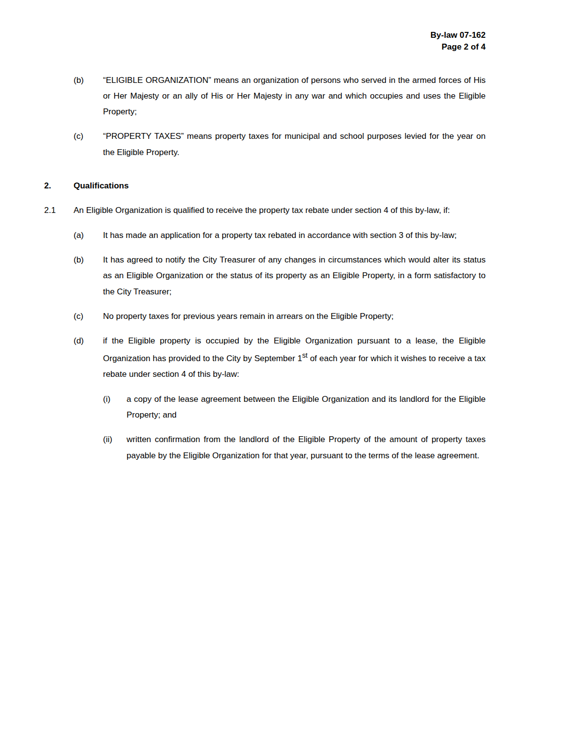By-law 07-162
Page 2 of 4
(b) “ELIGIBLE ORGANIZATION” means an organization of persons who served in the armed forces of His or Her Majesty or an ally of His or Her Majesty in any war and which occupies and uses the Eligible Property;
(c) “PROPERTY TAXES” means property taxes for municipal and school purposes levied for the year on the Eligible Property.
2. Qualifications
2.1 An Eligible Organization is qualified to receive the property tax rebate under section 4 of this by-law, if:
(a) It has made an application for a property tax rebated in accordance with section 3 of this by-law;
(b) It has agreed to notify the City Treasurer of any changes in circumstances which would alter its status as an Eligible Organization or the status of its property as an Eligible Property, in a form satisfactory to the City Treasurer;
(c) No property taxes for previous years remain in arrears on the Eligible Property;
(d) if the Eligible property is occupied by the Eligible Organization pursuant to a lease, the Eligible Organization has provided to the City by September 1st of each year for which it wishes to receive a tax rebate under section 4 of this by-law:
(i) a copy of the lease agreement between the Eligible Organization and its landlord for the Eligible Property; and
(ii) written confirmation from the landlord of the Eligible Property of the amount of property taxes payable by the Eligible Organization for that year, pursuant to the terms of the lease agreement.